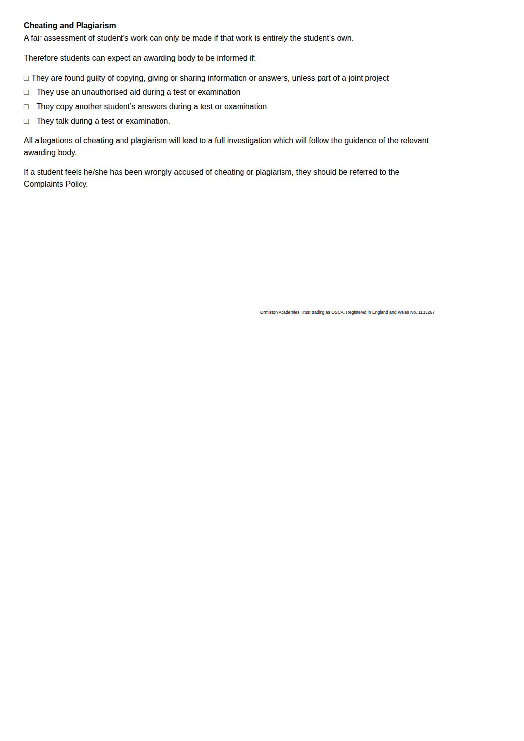Cheating and Plagiarism
A fair assessment of student’s work can only be made if that work is entirely the student’s own.
Therefore students can expect an awarding body to be informed if:
□They are found guilty of copying, giving or sharing information or answers, unless part of a joint project
They use an unauthorised aid during a test or examination
They copy another student’s answers during a test or examination
They talk during a test or examination.
All allegations of cheating and plagiarism will lead to a full investigation which will follow the guidance of the relevant awarding body.
If a student feels he/she has been wrongly accused of cheating or plagiarism, they should be referred to the Complaints Policy.
Ormiston Academies Trust trading as OSCA. Registered in England and Wales No. 1133267